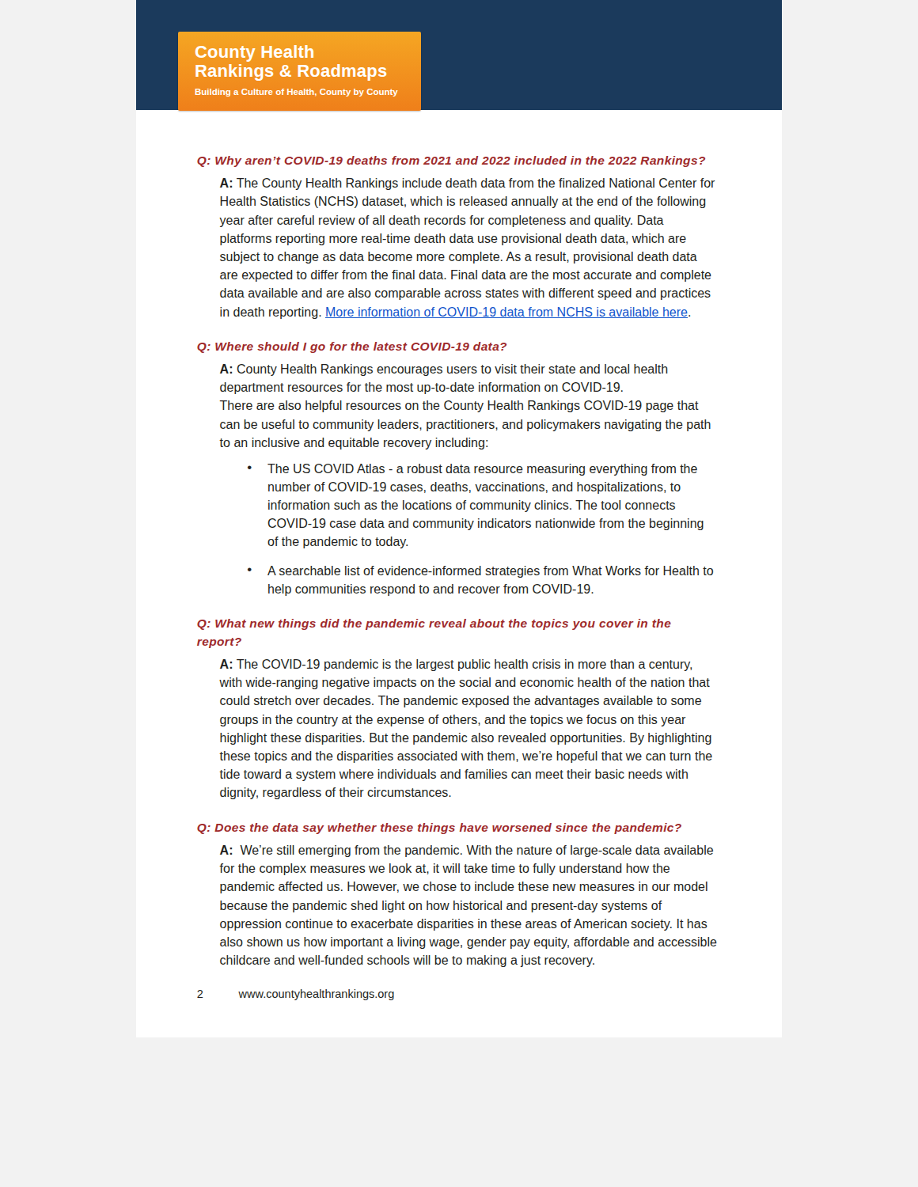County Health
Rankings & Roadmaps
Building a Culture of Health, County by County
Q: Why aren’t COVID-19 deaths from 2021 and 2022 included in the 2022 Rankings?
A: The County Health Rankings include death data from the finalized National Center for Health Statistics (NCHS) dataset, which is released annually at the end of the following year after careful review of all death records for completeness and quality. Data platforms reporting more real-time death data use provisional death data, which are subject to change as data become more complete. As a result, provisional death data are expected to differ from the final data. Final data are the most accurate and complete data available and are also comparable across states with different speed and practices in death reporting. More information of COVID-19 data from NCHS is available here.
Q: Where should I go for the latest COVID-19 data?
A: County Health Rankings encourages users to visit their state and local health department resources for the most up-to-date information on COVID-19.
There are also helpful resources on the County Health Rankings COVID-19 page that can be useful to community leaders, practitioners, and policymakers navigating the path to an inclusive and equitable recovery including:
The US COVID Atlas - a robust data resource measuring everything from the number of COVID-19 cases, deaths, vaccinations, and hospitalizations, to information such as the locations of community clinics. The tool connects COVID-19 case data and community indicators nationwide from the beginning of the pandemic to today.
A searchable list of evidence-informed strategies from What Works for Health to help communities respond to and recover from COVID-19.
Q: What new things did the pandemic reveal about the topics you cover in the report?
A: The COVID-19 pandemic is the largest public health crisis in more than a century, with wide-ranging negative impacts on the social and economic health of the nation that could stretch over decades. The pandemic exposed the advantages available to some groups in the country at the expense of others, and the topics we focus on this year highlight these disparities. But the pandemic also revealed opportunities. By highlighting these topics and the disparities associated with them, we’re hopeful that we can turn the tide toward a system where individuals and families can meet their basic needs with dignity, regardless of their circumstances.
Q: Does the data say whether these things have worsened since the pandemic?
A: We’re still emerging from the pandemic. With the nature of large-scale data available for the complex measures we look at, it will take time to fully understand how the pandemic affected us. However, we chose to include these new measures in our model because the pandemic shed light on how historical and present-day systems of oppression continue to exacerbate disparities in these areas of American society. It has also shown us how important a living wage, gender pay equity, affordable and accessible childcare and well-funded schools will be to making a just recovery.
2 www.countyhealthrankings.org